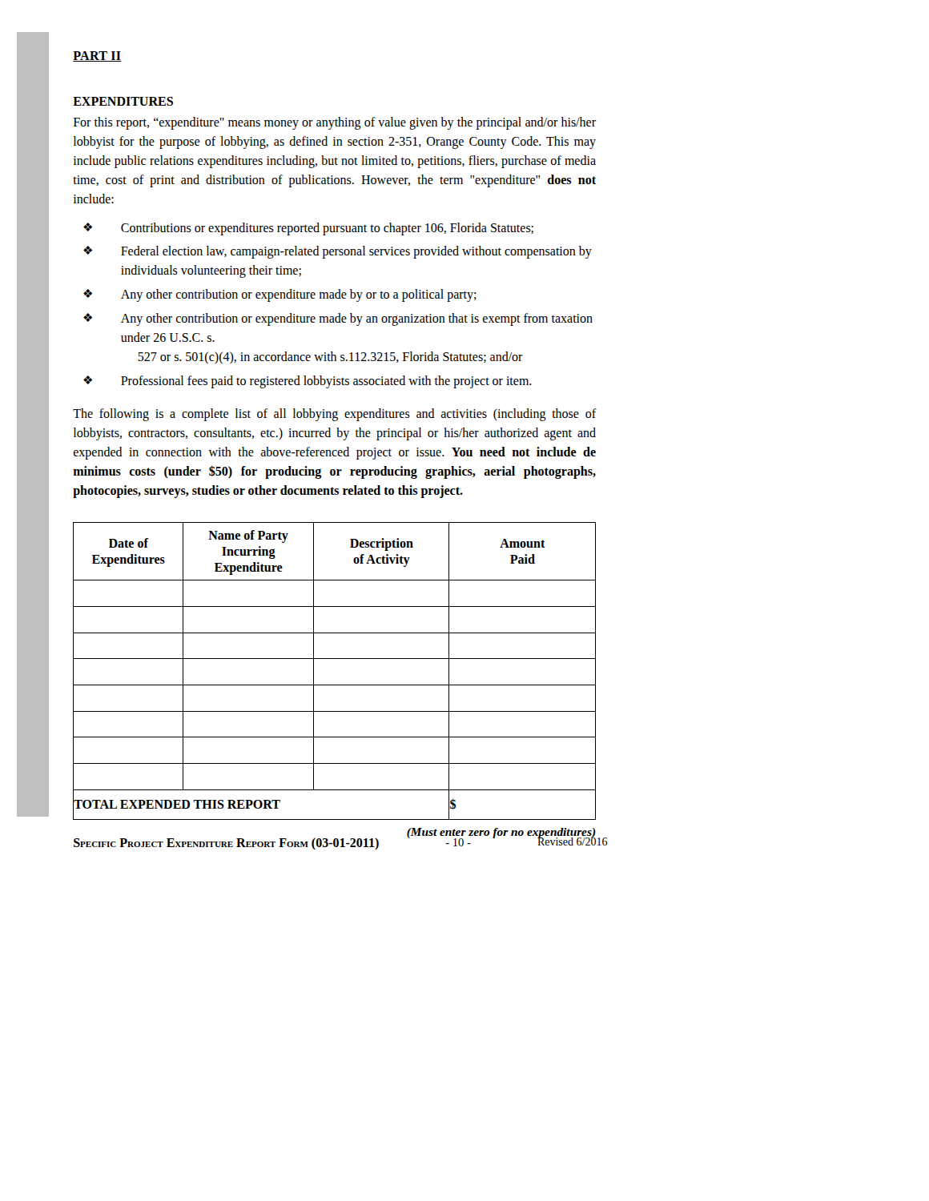PART II
EXPENDITURES
For this report, “expenditure" means money or anything of value given by the principal and/or his/her lobbyist for the purpose of lobbying, as defined in section 2-351, Orange County Code. This may include public relations expenditures including, but not limited to, petitions, fliers, purchase of media time, cost of print and distribution of publications. However, the term "expenditure" does not include:
Contributions or expenditures reported pursuant to chapter 106, Florida Statutes;
Federal election law, campaign-related personal services provided without compensation by individuals volunteering their time;
Any other contribution or expenditure made by or to a political party;
Any other contribution or expenditure made by an organization that is exempt from taxation under 26 U.S.C. s.527 or s. 501(c)(4), in accordance with s.112.3215, Florida Statutes; and/or
Professional fees paid to registered lobbyists associated with the project or item.
The following is a complete list of all lobbying expenditures and activities (including those of lobbyists, contractors, consultants, etc.) incurred by the principal or his/her authorized agent and expended in connection with the above-referenced project or issue. You need not include de minimus costs (under $50) for producing or reproducing graphics, aerial photographs, photocopies, surveys, studies or other documents related to this project.
| Date of Expenditures | Name of Party Incurring Expenditure | Description of Activity | Amount Paid |
| --- | --- | --- | --- |
| TOTAL EXPENDED THIS REPORT | $ |
(Must enter zero for no expenditures)
Specific Project Expenditure Report Form (03-01-2011) Revised 6/2016
- 10 -